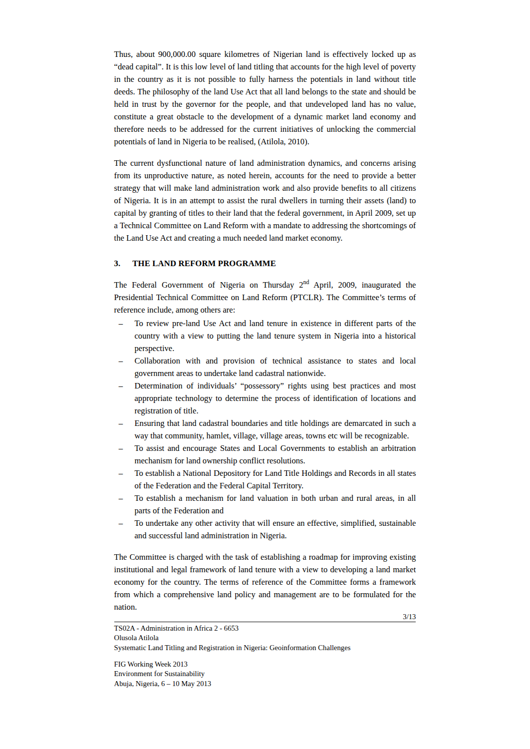Thus, about 900,000.00 square kilometres of Nigerian land is effectively locked up as “dead capital”. It is this low level of land titling that accounts for the high level of poverty in the country as it is not possible to fully harness the potentials in land without title deeds. The philosophy of the land Use Act that all land belongs to the state and should be held in trust by the governor for the people, and that undeveloped land has no value, constitute a great obstacle to the development of a dynamic market land economy and therefore needs to be addressed for the current initiatives of unlocking the commercial potentials of land in Nigeria to be realised, (Atilola, 2010).
The current dysfunctional nature of land administration dynamics, and concerns arising from its unproductive nature, as noted herein, accounts for the need to provide a better strategy that will make land administration work and also provide benefits to all citizens of Nigeria. It is in an attempt to assist the rural dwellers in turning their assets (land) to capital by granting of titles to their land that the federal government, in April 2009, set up a Technical Committee on Land Reform with a mandate to addressing the shortcomings of the Land Use Act and creating a much needed land market economy.
3. The Land Reform Programme
The Federal Government of Nigeria on Thursday 2nd April, 2009, inaugurated the Presidential Technical Committee on Land Reform (PTCLR). The Committee’s terms of reference include, among others are:
To review pre-land Use Act and land tenure in existence in different parts of the country with a view to putting the land tenure system in Nigeria into a historical perspective.
Collaboration with and provision of technical assistance to states and local government areas to undertake land cadastral nationwide.
Determination of individuals’ “possessory” rights using best practices and most appropriate technology to determine the process of identification of locations and registration of title.
Ensuring that land cadastral boundaries and title holdings are demarcated in such a way that community, hamlet, village, village areas, towns etc will be recognizable.
To assist and encourage States and Local Governments to establish an arbitration mechanism for land ownership conflict resolutions.
To establish a National Depository for Land Title Holdings and Records in all states of the Federation and the Federal Capital Territory.
To establish a mechanism for land valuation in both urban and rural areas, in all parts of the Federation and
To undertake any other activity that will ensure an effective, simplified, sustainable and successful land administration in Nigeria.
The Committee is charged with the task of establishing a roadmap for improving existing institutional and legal framework of land tenure with a view to developing a land market economy for the country. The terms of reference of the Committee forms a framework from which a comprehensive land policy and management are to be formulated for the nation.
3/13
TS02A - Administration in Africa 2 - 6653
Olusola Atilola
Systematic Land Titling and Registration in Nigeria: Geoinformation Challenges
FIG Working Week 2013
Environment for Sustainability
Abuja, Nigeria, 6 – 10 May 2013